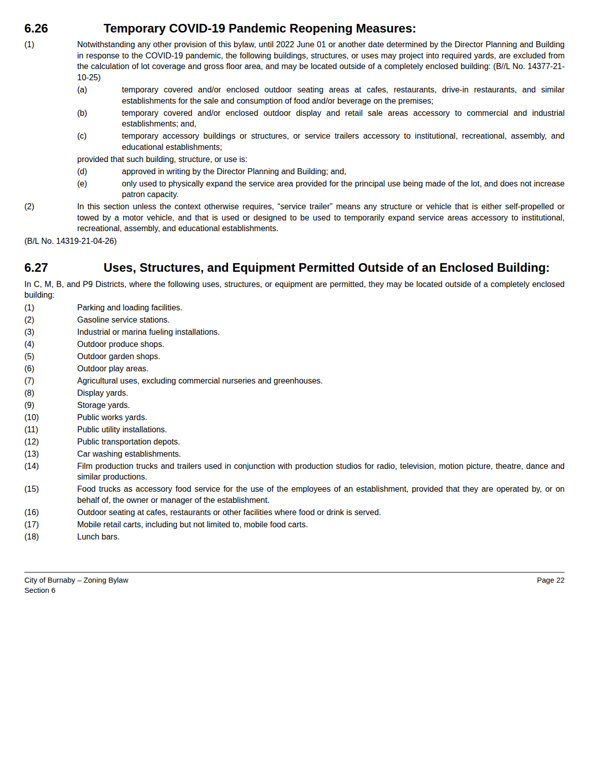6.26 Temporary COVID-19 Pandemic Reopening Measures:
(1) Notwithstanding any other provision of this bylaw, until 2022 June 01 or another date determined by the Director Planning and Building in response to the COVID-19 pandemic, the following buildings, structures, or uses may project into required yards, are excluded from the calculation of lot coverage and gross floor area, and may be located outside of a completely enclosed building: (B//L No. 14377-21-10-25)
(a) temporary covered and/or enclosed outdoor seating areas at cafes, restaurants, drive-in restaurants, and similar establishments for the sale and consumption of food and/or beverage on the premises;
(b) temporary covered and/or enclosed outdoor display and retail sale areas accessory to commercial and industrial establishments; and,
(c) temporary accessory buildings or structures, or service trailers accessory to institutional, recreational, assembly, and educational establishments;
provided that such building, structure, or use is:
(d) approved in writing by the Director Planning and Building; and,
(e) only used to physically expand the service area provided for the principal use being made of the lot, and does not increase patron capacity.
(2) In this section unless the context otherwise requires, “service trailer” means any structure or vehicle that is either self-propelled or towed by a motor vehicle, and that is used or designed to be used to temporarily expand service areas accessory to institutional, recreational, assembly, and educational establishments.
(B/L No. 14319-21-04-26)
6.27 Uses, Structures, and Equipment Permitted Outside of an Enclosed Building:
In C, M, B, and P9 Districts, where the following uses, structures, or equipment are permitted, they may be located outside of a completely enclosed building:
(1) Parking and loading facilities.
(2) Gasoline service stations.
(3) Industrial or marina fueling installations.
(4) Outdoor produce shops.
(5) Outdoor garden shops.
(6) Outdoor play areas.
(7) Agricultural uses, excluding commercial nurseries and greenhouses.
(8) Display yards.
(9) Storage yards.
(10) Public works yards.
(11) Public utility installations.
(12) Public transportation depots.
(13) Car washing establishments.
(14) Film production trucks and trailers used in conjunction with production studios for radio, television, motion picture, theatre, dance and similar productions.
(15) Food trucks as accessory food service for the use of the employees of an establishment, provided that they are operated by, or on behalf of, the owner or manager of the establishment.
(16) Outdoor seating at cafes, restaurants or other facilities where food or drink is served.
(17) Mobile retail carts, including but not limited to, mobile food carts.
(18) Lunch bars.
City of Burnaby – Zoning Bylaw
Section 6
Page 22